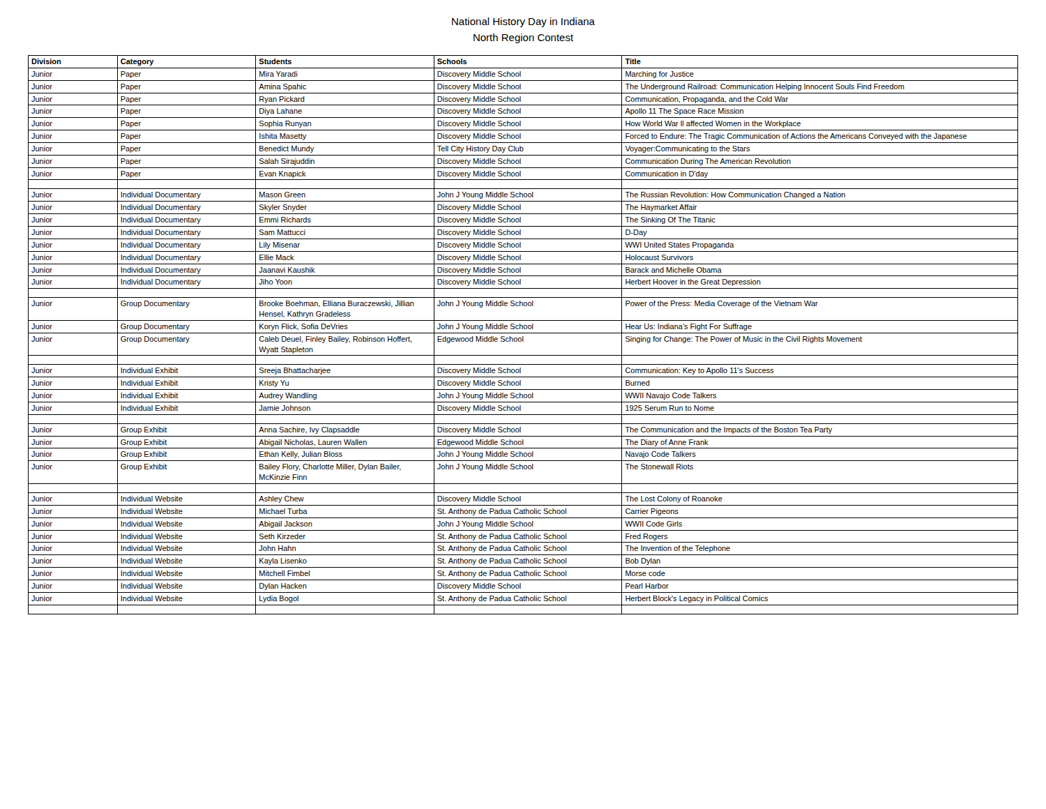National History Day in Indiana
North Region Contest
| Division | Category | Students | Schools | Title |
| --- | --- | --- | --- | --- |
| Junior | Paper | Mira Yaradi | Discovery Middle School | Marching for Justice |
| Junior | Paper | Amina Spahic | Discovery Middle School | The Underground Railroad: Communication Helping Innocent Souls Find Freedom |
| Junior | Paper | Ryan Pickard | Discovery Middle School | Communication, Propaganda, and the Cold War |
| Junior | Paper | Diya Lahane | Discovery Middle School | Apollo 11 The Space Race Mission |
| Junior | Paper | Sophia Runyan | Discovery Middle School | How World War ll affected Women in the Workplace |
| Junior | Paper | Ishita Masetty | Discovery Middle School | Forced to Endure: The Tragic Communication of Actions the Americans Conveyed with the Japanese |
| Junior | Paper | Benedict Mundy | Tell City History Day Club | Voyager:Communicating to the Stars |
| Junior | Paper | Salah Sirajuddin | Discovery Middle School | Communication During The American Revolution |
| Junior | Paper | Evan Knapick | Discovery Middle School | Communication in D'day |
| Junior | Individual Documentary | Mason Green | John J Young Middle School | The Russian Revolution: How Communication Changed a Nation |
| Junior | Individual Documentary | Skyler Snyder | Discovery Middle School | The Haymarket Affair |
| Junior | Individual Documentary | Emmi Richards | Discovery Middle School | The Sinking Of The Titanic |
| Junior | Individual Documentary | Sam Mattucci | Discovery Middle School | D-Day |
| Junior | Individual Documentary | Lily Misenar | Discovery Middle School | WWI United States Propaganda |
| Junior | Individual Documentary | Ellie Mack | Discovery Middle School | Holocaust Survivors |
| Junior | Individual Documentary | Jaanavi Kaushik | Discovery Middle School | Barack and Michelle Obama |
| Junior | Individual Documentary | Jiho Yoon | Discovery Middle School | Herbert Hoover in the Great Depression |
| Junior | Group Documentary | Brooke Boehman, Elliana Buraczewski, Jillian Hensel, Kathryn Gradeless | John J Young Middle School | Power of the Press: Media Coverage of the Vietnam War |
| Junior | Group Documentary | Koryn Flick, Sofia DeVries | John J Young Middle School | Hear Us: Indiana's Fight For Suffrage |
| Junior | Group Documentary | Caleb Deuel, Finley Bailey, Robinson Hoffert, Wyatt Stapleton | Edgewood Middle School | Singing for Change: The Power of Music in the Civil Rights Movement |
| Junior | Individual Exhibit | Sreeja Bhattacharjee | Discovery Middle School | Communication: Key to Apollo 11's Success |
| Junior | Individual Exhibit | Kristy Yu | Discovery Middle School | Burned |
| Junior | Individual Exhibit | Audrey Wandling | John J Young Middle School | WWII Navajo Code Talkers |
| Junior | Individual Exhibit | Jamie Johnson | Discovery Middle School | 1925 Serum Run to Nome |
| Junior | Group Exhibit | Anna Sachire, Ivy Clapsaddle | Discovery Middle School | The Communication and the Impacts of the Boston Tea Party |
| Junior | Group Exhibit | Abigail Nicholas, Lauren Wallen | Edgewood Middle School | The Diary of Anne Frank |
| Junior | Group Exhibit | Ethan Kelly, Julian Bloss | John J Young Middle School | Navajo Code Talkers |
| Junior | Group Exhibit | Bailey Flory, Charlotte Miller, Dylan Bailer, McKinzie Finn | John J Young Middle School | The Stonewall Riots |
| Junior | Individual Website | Ashley Chew | Discovery Middle School | The Lost Colony of Roanoke |
| Junior | Individual Website | Michael Turba | St. Anthony de Padua Catholic School | Carrier Pigeons |
| Junior | Individual Website | Abigail Jackson | John J Young Middle School | WWII Code Girls |
| Junior | Individual Website | Seth Kirzeder | St. Anthony de Padua Catholic School | Fred Rogers |
| Junior | Individual Website | John Hahn | St. Anthony de Padua Catholic School | The Invention of the Telephone |
| Junior | Individual Website | Kayla Lisenko | St. Anthony de Padua Catholic School | Bob Dylan |
| Junior | Individual Website | Mitchell Fimbel | St. Anthony de Padua Catholic School | Morse code |
| Junior | Individual Website | Dylan Hacken | Discovery Middle School | Pearl Harbor |
| Junior | Individual Website | Lydia Bogol | St. Anthony de Padua Catholic School | Herbert Block's Legacy in Political Comics |